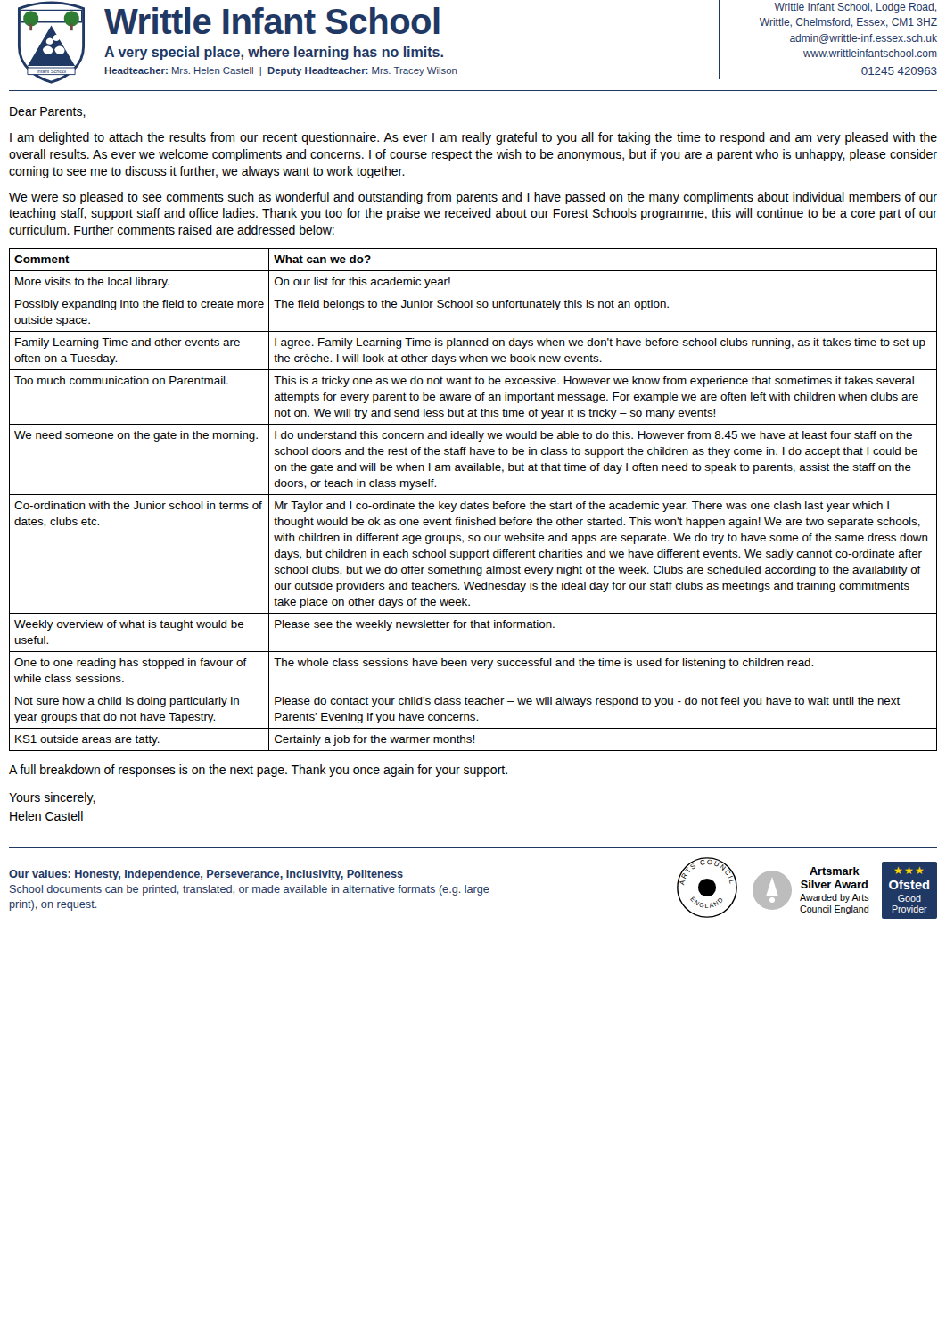Infant School
Writtle Infant School
A very special place, where learning has no limits.
Headteacher: Mrs. Helen Castell | Deputy Headteacher: Mrs. Tracey Wilson
Writtle Infant School, Lodge Road,
Writtle, Chelmsford, Essex, CM1 3HZ
admin@writtle-inf.essex.sch.uk
www.writtleinfantschool.com
01245 420963
Dear Parents,
I am delighted to attach the results from our recent questionnaire. As ever I am really grateful to you all for taking the time to respond and am very pleased with the overall results. As ever we welcome compliments and concerns. I of course respect the wish to be anonymous, but if you are a parent who is unhappy, please consider coming to see me to discuss it further, we always want to work together.
We were so pleased to see comments such as wonderful and outstanding from parents and I have passed on the many compliments about individual members of our teaching staff, support staff and office ladies. Thank you too for the praise we received about our Forest Schools programme, this will continue to be a core part of our curriculum. Further comments raised are addressed below:
| Comment | What can we do? |
| --- | --- |
| More visits to the local library. | On our list for this academic year! |
| Possibly expanding into the field to create more outside space. | The field belongs to the Junior School so unfortunately this is not an option. |
| Family Learning Time and other events are often on a Tuesday. | I agree. Family Learning Time is planned on days when we don't have before-school clubs running, as it takes time to set up the crèche. I will look at other days when we book new events. |
| Too much communication on Parentmail. | This is a tricky one as we do not want to be excessive. However we know from experience that sometimes it takes several attempts for every parent to be aware of an important message. For example we are often left with children when clubs are not on. We will try and send less but at this time of year it is tricky – so many events! |
| We need someone on the gate in the morning. | I do understand this concern and ideally we would be able to do this. However from 8.45 we have at least four staff on the school doors and the rest of the staff have to be in class to support the children as they come in. I do accept that I could be on the gate and will be when I am available, but at that time of day I often need to speak to parents, assist the staff on the doors, or teach in class myself. |
| Co-ordination with the Junior school in terms of dates, clubs etc. | Mr Taylor and I co-ordinate the key dates before the start of the academic year. There was one clash last year which I thought would be ok as one event finished before the other started. This won't happen again! We are two separate schools, with children in different age groups, so our website and apps are separate. We do try to have some of the same dress down days, but children in each school support different charities and we have different events. We sadly cannot co-ordinate after school clubs, but we do offer something almost every night of the week. Clubs are scheduled according to the availability of our outside providers and teachers. Wednesday is the ideal day for our staff clubs as meetings and training commitments take place on other days of the week. |
| Weekly overview of what is taught would be useful. | Please see the weekly newsletter for that information. |
| One to one reading has stopped in favour of while class sessions. | The whole class sessions have been very successful and the time is used for listening to children read. |
| Not sure how a child is doing particularly in year groups that do not have Tapestry. | Please do contact your child's class teacher – we will always respond to you - do not feel you have to wait until the next Parents' Evening if you have concerns. |
| KS1 outside areas are tatty. | Certainly a job for the warmer months! |
A full breakdown of responses is on the next page. Thank you once again for your support.
Yours sincerely,
Helen Castell
Our values: Honesty, Independence, Perseverance, Inclusivity, Politeness
School documents can be printed, translated, or made available in alternative formats (e.g. large print), on request.
ARTS COUNCIL ENGLAND
Artsmark
Silver Award
Awarded by Arts
Council England
★★★
Ofsted
Good
Provider